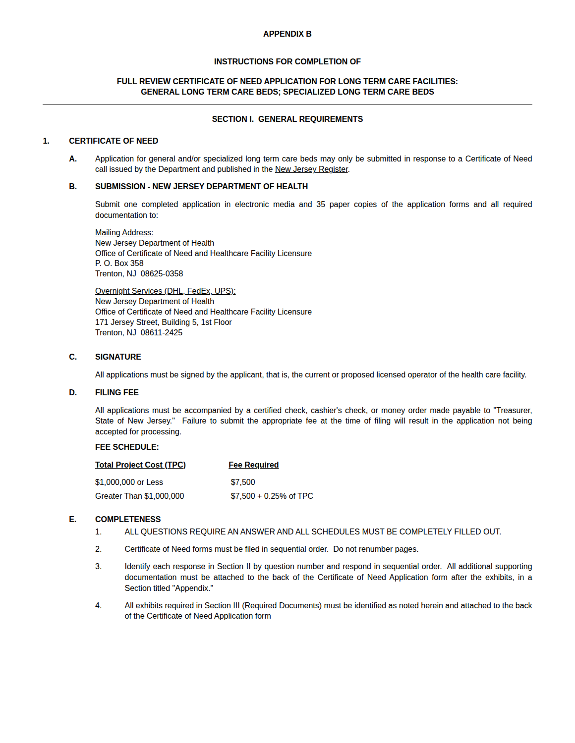APPENDIX B
INSTRUCTIONS FOR COMPLETION OF
FULL REVIEW CERTIFICATE OF NEED APPLICATION FOR LONG TERM CARE FACILITIES:
GENERAL LONG TERM CARE BEDS; SPECIALIZED LONG TERM CARE BEDS
SECTION I. GENERAL REQUIREMENTS
| 1. | CERTIFICATE OF NEED / A. / Application for general and/or specialized long term care beds may only be submitted in response to a Certificate of Need call issued by the Department and published in the New Jersey Register . / / B. / SUBMISSION - NEW JERSEY DEPARTMENT OF HEALTH Submit one completed application in electronic media and 35 paper copies of the application forms and all required documentation to: Mailing Address: New Jersey Department of Health Office of Certificate of Need and Healthcare Facility Licensure P. O. Box 358 Trenton, NJ 08625-0358 Overnight Services (DHL, FedEx, UPS): New Jersey Department of Health Office of Certificate of Need and Healthcare Facility Licensure 171 Jersey Street, Building 5, 1st Floor Trenton, NJ 08611-2425 / / C. / SIGNATURE All applications must be signed by the applicant, that is, the current or proposed licensed operator of the health care facility. / / D. / FILING FEE All applications must be accompanied by a certified check, cashier's check, or money order made payable to "Treasurer, State of New Jersey." Failure to submit the appropriate fee at the time of filing will result in the application not being accepted for processing. FEE SCHEDULE : / Total Project Cost (TPC) / Fee Required / / --- / --- / / $1,000,000 or Less / $7,500 / / Greater Than $1,000,000 / $7,500 + 0.25% of TPC / / / E. / COMPLETENESS / 1. / ALL QUESTIONS REQUIRE AN ANSWER AND ALL SCHEDULES MUST BE COMPLETELY FILLED OUT. / / 2. / Certificate of Need forms must be filed in sequential order. Do not renumber pages. / / 3. / Identify each response in Section II by question number and respond in sequential order. All additional supporting documentation must be attached to the back of the Certificate of Need Application form after the exhibits, in a Section titled "Appendix." / / 4. / All exhibits required in Section III (Required Documents) must be identified as noted herein and attached to the back of the Certificate of Need Application form / / |